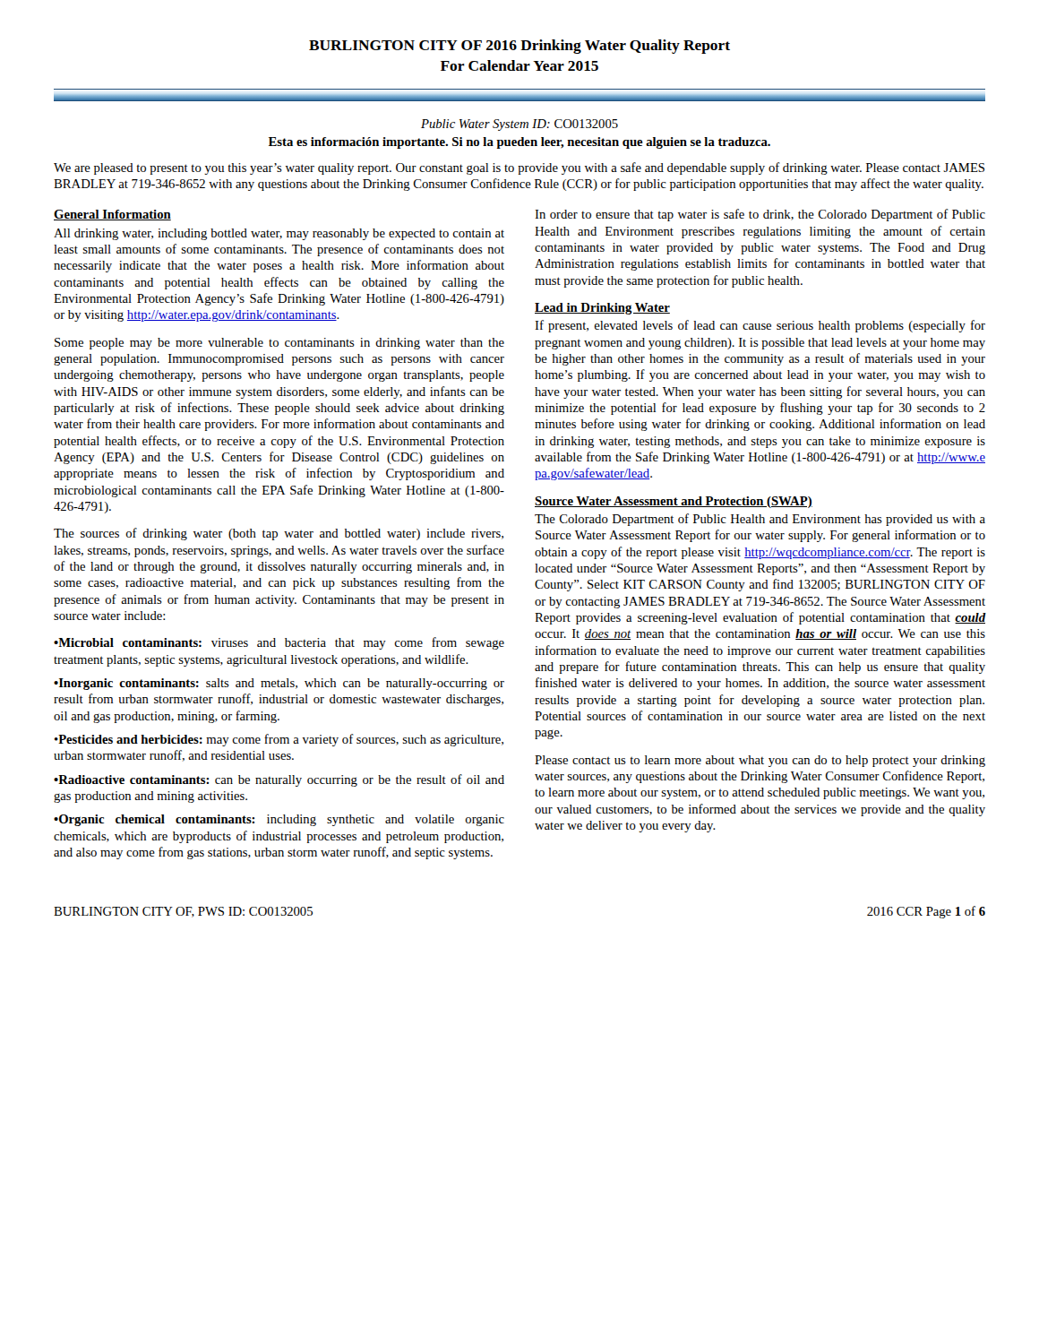BURLINGTON CITY OF 2016 Drinking Water Quality Report
For Calendar Year 2015
Public Water System ID: CO0132005
Esta es información importante. Si no la pueden leer, necesitan que alguien se la traduzca.
We are pleased to present to you this year’s water quality report. Our constant goal is to provide you with a safe and dependable supply of drinking water. Please contact JAMES BRADLEY at 719-346-8652 with any questions about the Drinking Consumer Confidence Rule (CCR) or for public participation opportunities that may affect the water quality.
General Information
All drinking water, including bottled water, may reasonably be expected to contain at least small amounts of some contaminants. The presence of contaminants does not necessarily indicate that the water poses a health risk. More information about contaminants and potential health effects can be obtained by calling the Environmental Protection Agency’s Safe Drinking Water Hotline (1-800-426-4791) or by visiting http://water.epa.gov/drink/contaminants.
Some people may be more vulnerable to contaminants in drinking water than the general population. Immunocompromised persons such as persons with cancer undergoing chemotherapy, persons who have undergone organ transplants, people with HIV-AIDS or other immune system disorders, some elderly, and infants can be particularly at risk of infections. These people should seek advice about drinking water from their health care providers. For more information about contaminants and potential health effects, or to receive a copy of the U.S. Environmental Protection Agency (EPA) and the U.S. Centers for Disease Control (CDC) guidelines on appropriate means to lessen the risk of infection by Cryptosporidium and microbiological contaminants call the EPA Safe Drinking Water Hotline at (1-800-426-4791).
The sources of drinking water (both tap water and bottled water) include rivers, lakes, streams, ponds, reservoirs, springs, and wells. As water travels over the surface of the land or through the ground, it dissolves naturally occurring minerals and, in some cases, radioactive material, and can pick up substances resulting from the presence of animals or from human activity. Contaminants that may be present in source water include:
•Microbial contaminants: viruses and bacteria that may come from sewage treatment plants, septic systems, agricultural livestock operations, and wildlife.
•Inorganic contaminants: salts and metals, which can be naturally-occurring or result from urban stormwater runoff, industrial or domestic wastewater discharges, oil and gas production, mining, or farming.
•Pesticides and herbicides: may come from a variety of sources, such as agriculture, urban stormwater runoff, and residential uses.
•Radioactive contaminants: can be naturally occurring or be the result of oil and gas production and mining activities.
•Organic chemical contaminants: including synthetic and volatile organic chemicals, which are byproducts of industrial processes and petroleum production, and also may come from gas stations, urban storm water runoff, and septic systems.
In order to ensure that tap water is safe to drink, the Colorado Department of Public Health and Environment prescribes regulations limiting the amount of certain contaminants in water provided by public water systems. The Food and Drug Administration regulations establish limits for contaminants in bottled water that must provide the same protection for public health.
Lead in Drinking Water
If present, elevated levels of lead can cause serious health problems (especially for pregnant women and young children). It is possible that lead levels at your home may be higher than other homes in the community as a result of materials used in your home’s plumbing. If you are concerned about lead in your water, you may wish to have your water tested. When your water has been sitting for several hours, you can minimize the potential for lead exposure by flushing your tap for 30 seconds to 2 minutes before using water for drinking or cooking. Additional information on lead in drinking water, testing methods, and steps you can take to minimize exposure is available from the Safe Drinking Water Hotline (1-800-426-4791) or at http://www.epa.gov/safewater/lead.
Source Water Assessment and Protection (SWAP)
The Colorado Department of Public Health and Environment has provided us with a Source Water Assessment Report for our water supply. For general information or to obtain a copy of the report please visit http://wqcdcompliance.com/ccr. The report is located under “Source Water Assessment Reports”, and then “Assessment Report by County”. Select KIT CARSON County and find 132005; BURLINGTON CITY OF or by contacting JAMES BRADLEY at 719-346-8652. The Source Water Assessment Report provides a screening-level evaluation of potential contamination that could occur. It does not mean that the contamination has or will occur. We can use this information to evaluate the need to improve our current water treatment capabilities and prepare for future contamination threats. This can help us ensure that quality finished water is delivered to your homes. In addition, the source water assessment results provide a starting point for developing a source water protection plan. Potential sources of contamination in our source water area are listed on the next page.
Please contact us to learn more about what you can do to help protect your drinking water sources, any questions about the Drinking Water Consumer Confidence Report, to learn more about our system, or to attend scheduled public meetings. We want you, our valued customers, to be informed about the services we provide and the quality water we deliver to you every day.
BURLINGTON CITY OF, PWS ID: CO0132005
2016 CCR Page 1 of 6